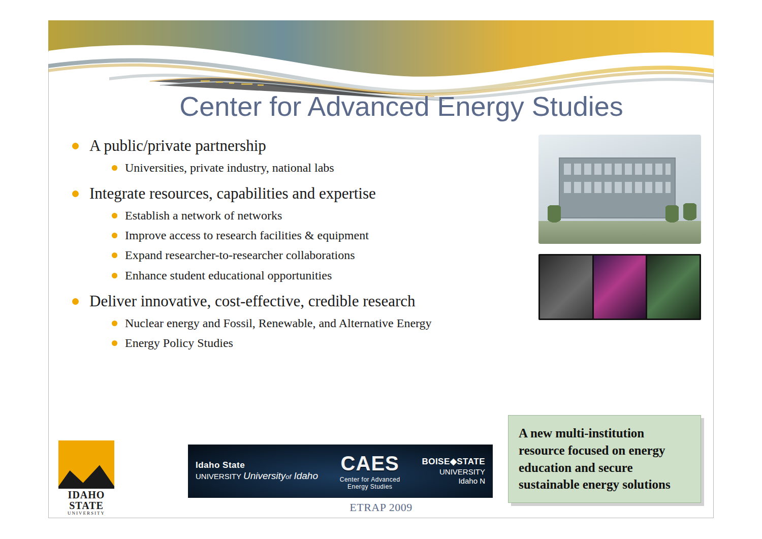Center for Advanced Energy Studies
A public/private partnership
Universities, private industry, national labs
Integrate resources, capabilities and expertise
Establish a network of networks
Improve access to research facilities & equipment
Expand researcher-to-researcher collaborations
Enhance student educational opportunities
Deliver innovative, cost-effective, credible research
Nuclear energy and Fossil, Renewable, and Alternative Energy
Energy Policy Studies
A new multi-institution resource focused on energy education and secure sustainable energy solutions
IDAHO
STATEUNIVERSITY
Idaho State UNIVERSITY Universityof Idaho
CAES
Center for Advanced
Energy Studies
BOISE◆STATE UNIVERSITY Idaho N
ETRAP 2009